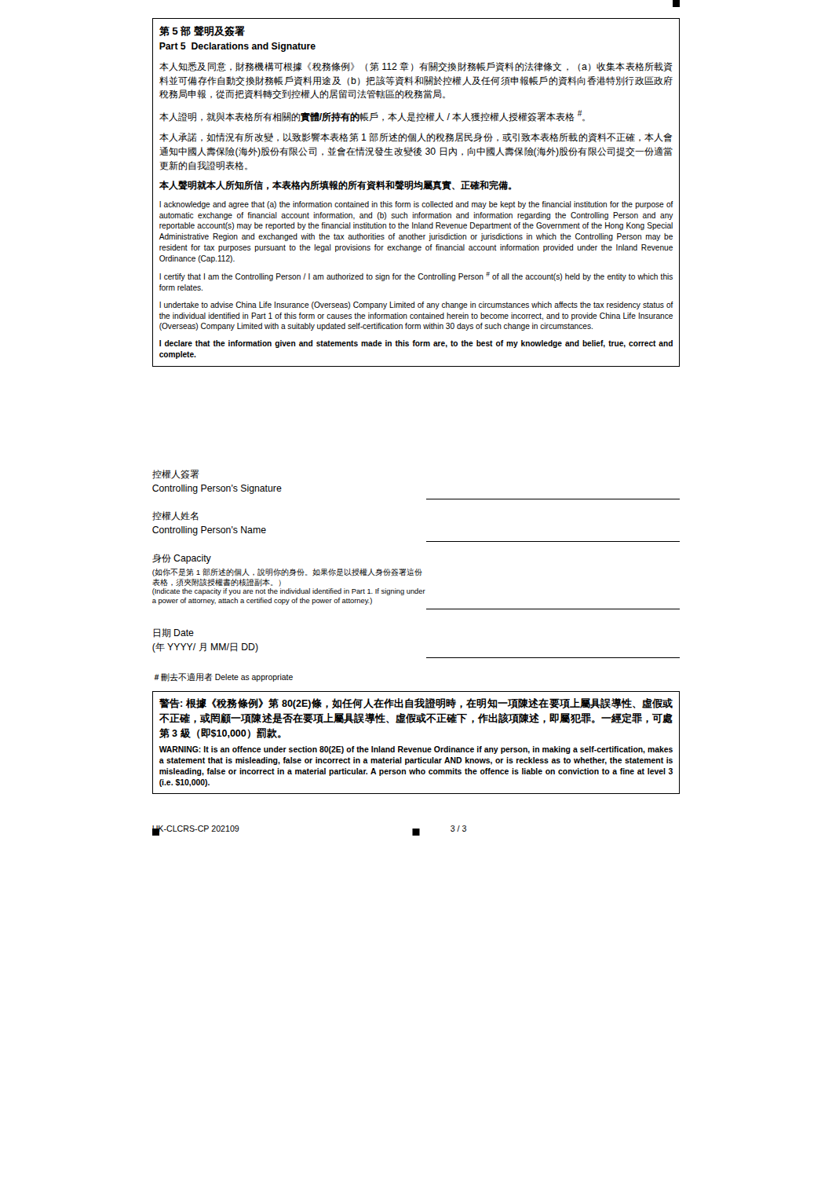第 5 部 聲明及簽署
Part 5 Declarations and Signature
本人知悉及同意，財務機構可根據《稅務條例》（第 112 章）有關交換財務帳戶資料的法律條文，（a）收集本表格所載資料並可備存作自動交換財務帳戶資料用途及（b）把該等資料和關於控權人及任何須申報帳戶的資料向香港特別行政區政府稅務局申報，從而把資料轉交到控權人的居留司法管轄區的稅務當局。
本人證明，就與本表格所有相關的實體/所持有的帳戶，本人是控權人 / 本人獲控權人授權簽署本表格 #。
本人承諾，如情況有所改變，以致影響本表格第 1 部所述的個人的稅務居民身份，或引致本表格所載的資料不正確，本人會通知中國人壽保險(海外)股份有限公司，並會在情況發生改變後 30 日內，向中國人壽保險(海外)股份有限公司提交一份適當更新的自我證明表格。
本人聲明就本人所知所信，本表格內所填報的所有資料和聲明均屬真實、正確和完備。
I acknowledge and agree that (a) the information contained in this form is collected and may be kept by the financial institution for the purpose of automatic exchange of financial account information, and (b) such information and information regarding the Controlling Person and any reportable account(s) may be reported by the financial institution to the Inland Revenue Department of the Government of the Hong Kong Special Administrative Region and exchanged with the tax authorities of another jurisdiction or jurisdictions in which the Controlling Person may be resident for tax purposes pursuant to the legal provisions for exchange of financial account information provided under the Inland Revenue Ordinance (Cap.112).
I certify that I am the Controlling Person / I am authorized to sign for the Controlling Person # of all the account(s) held by the entity to which this form relates.
I undertake to advise China Life Insurance (Overseas) Company Limited of any change in circumstances which affects the tax residency status of the individual identified in Part 1 of this form or causes the information contained herein to become incorrect, and to provide China Life Insurance (Overseas) Company Limited with a suitably updated self-certification form within 30 days of such change in circumstances.
I declare that the information given and statements made in this form are, to the best of my knowledge and belief, true, correct and complete.
| 控權人簽署 Controlling Person's Signature | |
| 控權人姓名 Controlling Person's Name | |
| 身份 Capacity (如你不是第 1 部所述的個人，說明你的身份。如果你是以授權人身份簽署這份表格，須夾附該授權書的核證副本。） (Indicate the capacity if you are not the individual identified in Part 1. If signing under a power of attorney, attach a certified copy of the power of attorney.) | |
| 日期 Date (年 YYYY/ 月 MM/日 DD) | |
＃刪去不適用者 Delete as appropriate
警告: 根據《稅務條例》第 80(2E)條，如任何人在作出自我證明時，在明知一項陳述在要項上屬具誤導性、虛假或不正確，或罔顧一項陳述是否在要項上屬具誤導性、虛假或不正確下，作出該項陳述，即屬犯罪。一經定罪，可處第 3 級（即$10,000）罰款。
WARNING: It is an offence under section 80(2E) of the Inland Revenue Ordinance if any person, in making a self-certification, makes a statement that is misleading, false or incorrect in a material particular AND knows, or is reckless as to whether, the statement is misleading, false or incorrect in a material particular. A person who commits the offence is liable on conviction to a fine at level 3 (i.e. $10,000).
HK-CLCRS-CP 202109
3 / 3